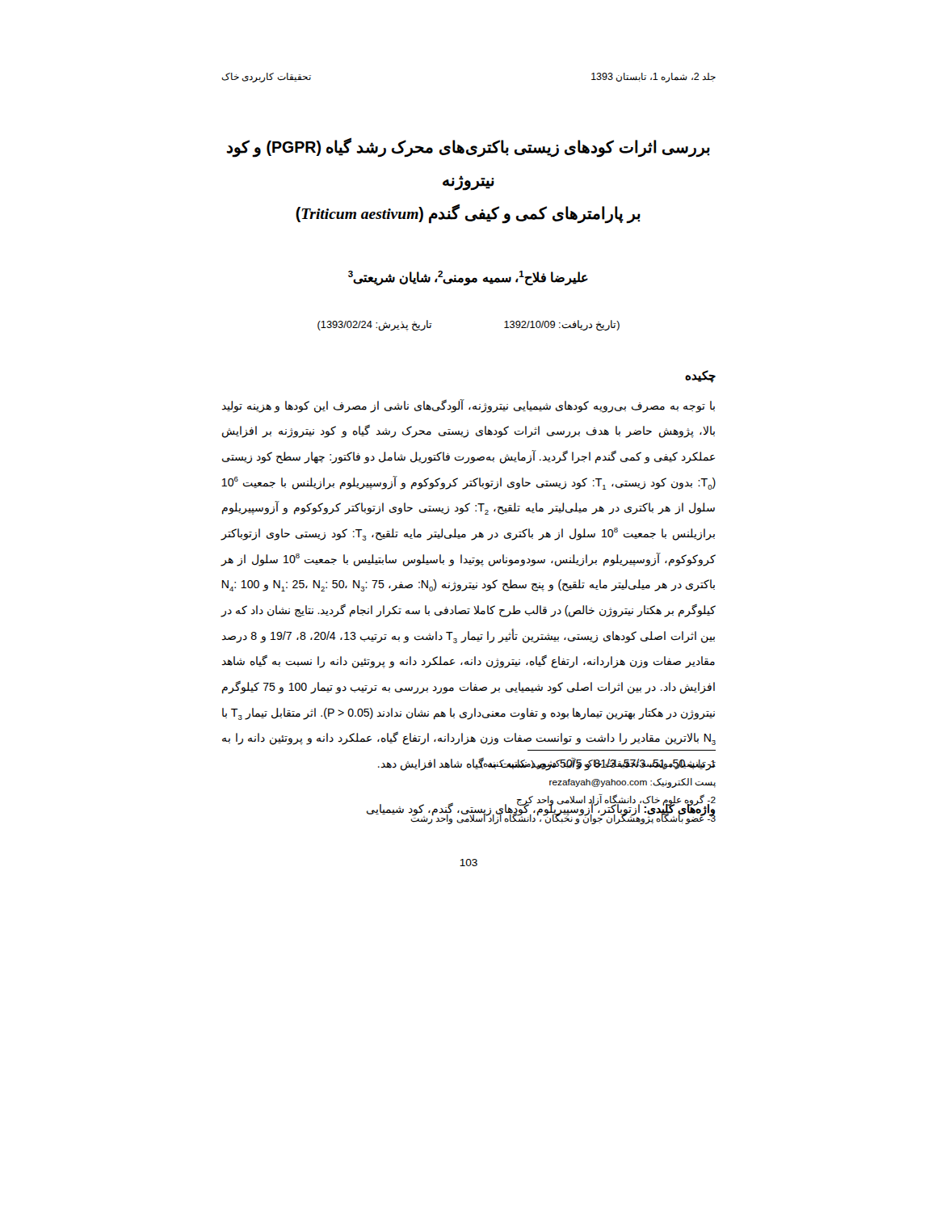جلد 2، شماره 1، تابستان 1393 تحقیقات کاربردی خاک
بررسی اثرات کودهای زیستی باکتری‌های محرک رشد گیاه (PGPR) و کود نیتروژنه
بر پارامترهای کمی و کیفی گندم (Triticum aestivum)
علیرضا فلاح1، سمیه مومنی2، شایان شریعتی3
(تاریخ دریافت: 1392/10/09 تاریخ پذیرش: 1393/02/24)
چکیده
با توجه به مصرف بی‌رویه کودهای شیمیایی نیتروژنه، آلودگی‌های ناشی از مصرف این کودها و هزینه تولید بالا، پژوهش حاضر با هدف بررسی اثرات کودهای زیستی محرک رشد گیاه و کود نیتروژنه بر افزایش عملکرد کیفی و کمی گندم اجرا گردید. آزمایش به‌صورت فاکتوریل شامل دو فاکتور: چهار سطح کود زیستی (T0: بدون کود زیستی، T1: کود زیستی حاوی ازتوباکتر کروکوکوم و آزوسپیریلوم برازیلنس با جمعیت 106 سلول از هر باکتری در هر میلی‌لیتر مایه تلقیح، T2: کود زیستی حاوی ازتوباکتر کروکوکوم و آزوسپیریلوم برازیلنس با جمعیت 108 سلول از هر باکتری در هر میلی‌لیتر مایه تلقیح، T3: کود زیستی حاوی ازتوباکتر کروکوکوم، آزوسپیریلوم برازیلنس، سودوموناس پوتیدا و باسیلوس سابتیلیس با جمعیت 108 سلول از هر باکتری در هر میلی‌لیتر مایه تلقیح) و پنج سطح کود نیتروژنه (N0: صفر، N1: 25، N2: 50، N3: 75 و N4: 100 کیلوگرم بر هکتار نیتروژن خالص) در قالب طرح کاملا تصادفی با سه تکرار انجام گردید. نتایج نشان داد که در بین اثرات اصلی کودهای زیستی، بیشترین تأثیر را تیمار T3 داشت و به ترتیب 13، 20/4، 8، 19/7 و 8 درصد مقادیر صفات وزن هزاردانه، ارتفاع گیاه، نیتروژن دانه، عملکرد دانه و پروتئین دانه را نسبت به گیاه شاهد افزایش داد. در بین اثرات اصلی کود شیمیایی بر صفات مورد بررسی به ترتیب دو تیمار 100 و 75 کیلوگرم نیتروژن در هکتار بهترین تیمارها بوده و تفاوت معنی‌داری با هم نشان ندادند (P > 0.05). اثر متقابل تیمار T3 با N3 بالاترین مقادیر را داشت و توانست صفات وزن هزاردانه، ارتفاع گیاه، عملکرد دانه و پروتئین دانه را به ترتیب 50، 51، 57/3، 81/3 و 50/5 درصد نسبت به گیاه شاهد افزایش دهد.
واژه‌های کلیدی: ازتوباکتر، آزوسپیریلوم، کودهای زیستی، گندم، کود شیمیایی
1- دانشیار موسسه تحقیقات خاک و آب کشور (مکاتبه کننده)
پست الکترونیک: rezafayah@yahoo.com
2- گروه علوم خاک، دانشگاه آزاد اسلامی واحد کرج
3- عضو باشگاه پژوهشگران جوان و نخبگان ، دانشگاه آزاد اسلامی واحد رشت
103